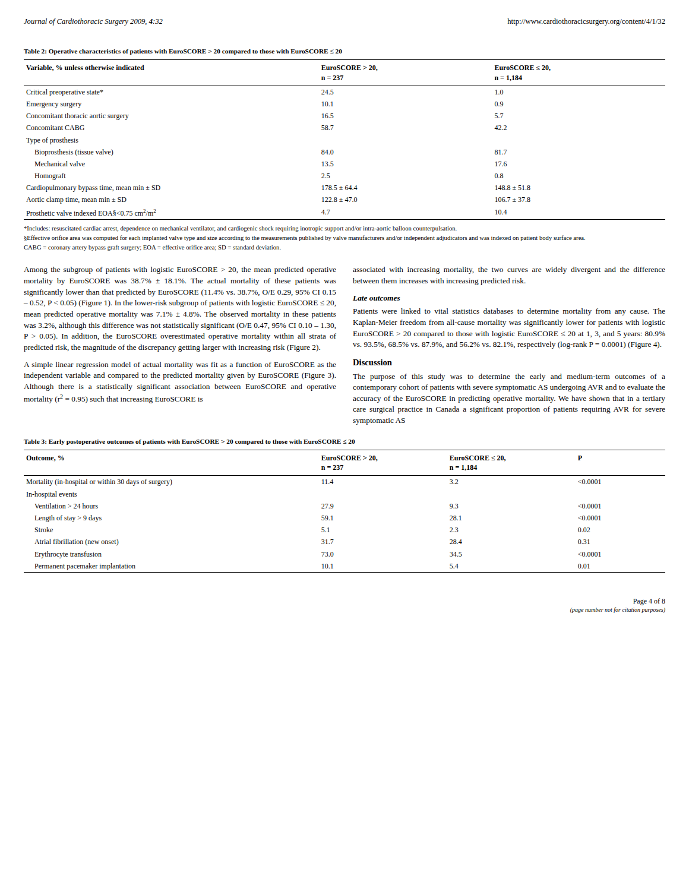Journal of Cardiothoracic Surgery 2009, 4:32
http://www.cardiothoracicsurgery.org/content/4/1/32
Table 2: Operative characteristics of patients with EuroSCORE > 20 compared to those with EuroSCORE ≤ 20
| Variable, % unless otherwise indicated | EuroSCORE > 20, n = 237 | EuroSCORE ≤ 20, n = 1,184 |
| --- | --- | --- |
| Critical preoperative state* | 24.5 | 1.0 |
| Emergency surgery | 10.1 | 0.9 |
| Concomitant thoracic aortic surgery | 16.5 | 5.7 |
| Concomitant CABG | 58.7 | 42.2 |
| Type of prosthesis | | |
| Bioprosthesis (tissue valve) | 84.0 | 81.7 |
| Mechanical valve | 13.5 | 17.6 |
| Homograft | 2.5 | 0.8 |
| Cardiopulmonary bypass time, mean min ± SD | 178.5 ± 64.4 | 148.8 ± 51.8 |
| Aortic clamp time, mean min ± SD | 122.8 ± 47.0 | 106.7 ± 37.8 |
| Prosthetic valve indexed EOA§<0.75 cm 2 /m 2 | 4.7 | 10.4 |
*Includes: resuscitated cardiac arrest, dependence on mechanical ventilator, and cardiogenic shock requiring inotropic support and/or intra-aortic balloon counterpulsation.
§Effective orifice area was computed for each implanted valve type and size according to the measurements published by valve manufacturers and/or independent adjudicators and was indexed on patient body surface area.
CABG = coronary artery bypass graft surgery; EOA = effective orifice area; SD = standard deviation.
Among the subgroup of patients with logistic EuroSCORE > 20, the mean predicted operative mortality by EuroSCORE was 38.7% ± 18.1%. The actual mortality of these patients was significantly lower than that predicted by EuroSCORE (11.4% vs. 38.7%, O/E 0.29, 95% CI 0.15 – 0.52, P < 0.05) (Figure 1). In the lower-risk subgroup of patients with logistic EuroSCORE ≤ 20, mean predicted operative mortality was 7.1% ± 4.8%. The observed mortality in these patients was 3.2%, although this difference was not statistically significant (O/E 0.47, 95% CI 0.10 – 1.30, P > 0.05). In addition, the EuroSCORE overestimated operative mortality within all strata of predicted risk, the magnitude of the discrepancy getting larger with increasing risk (Figure 2).
A simple linear regression model of actual mortality was fit as a function of EuroSCORE as the independent variable and compared to the predicted mortality given by EuroSCORE (Figure 3). Although there is a statistically significant association between EuroSCORE and operative mortality (r2 = 0.95) such that increasing EuroSCORE is
associated with increasing mortality, the two curves are widely divergent and the difference between them increases with increasing predicted risk.
Late outcomes
Patients were linked to vital statistics databases to determine mortality from any cause. The Kaplan-Meier freedom from all-cause mortality was significantly lower for patients with logistic EuroSCORE > 20 compared to those with logistic EuroSCORE ≤ 20 at 1, 3, and 5 years: 80.9% vs. 93.5%, 68.5% vs. 87.9%, and 56.2% vs. 82.1%, respectively (log-rank P = 0.0001) (Figure 4).
Discussion
The purpose of this study was to determine the early and medium-term outcomes of a contemporary cohort of patients with severe symptomatic AS undergoing AVR and to evaluate the accuracy of the EuroSCORE in predicting operative mortality. We have shown that in a tertiary care surgical practice in Canada a significant proportion of patients requiring AVR for severe symptomatic AS
Table 3: Early postoperative outcomes of patients with EuroSCORE > 20 compared to those with EuroSCORE ≤ 20
| Outcome, % | EuroSCORE > 20, n = 237 | EuroSCORE ≤ 20, n = 1,184 | P |
| --- | --- | --- | --- |
| Mortality (in-hospital or within 30 days of surgery) | 11.4 | 3.2 | <0.0001 |
| In-hospital events | | | |
| Ventilation > 24 hours | 27.9 | 9.3 | <0.0001 |
| Length of stay > 9 days | 59.1 | 28.1 | <0.0001 |
| Stroke | 5.1 | 2.3 | 0.02 |
| Atrial fibrillation (new onset) | 31.7 | 28.4 | 0.31 |
| Erythrocyte transfusion | 73.0 | 34.5 | <0.0001 |
| Permanent pacemaker implantation | 10.1 | 5.4 | 0.01 |
Page 4 of 8
(page number not for citation purposes)